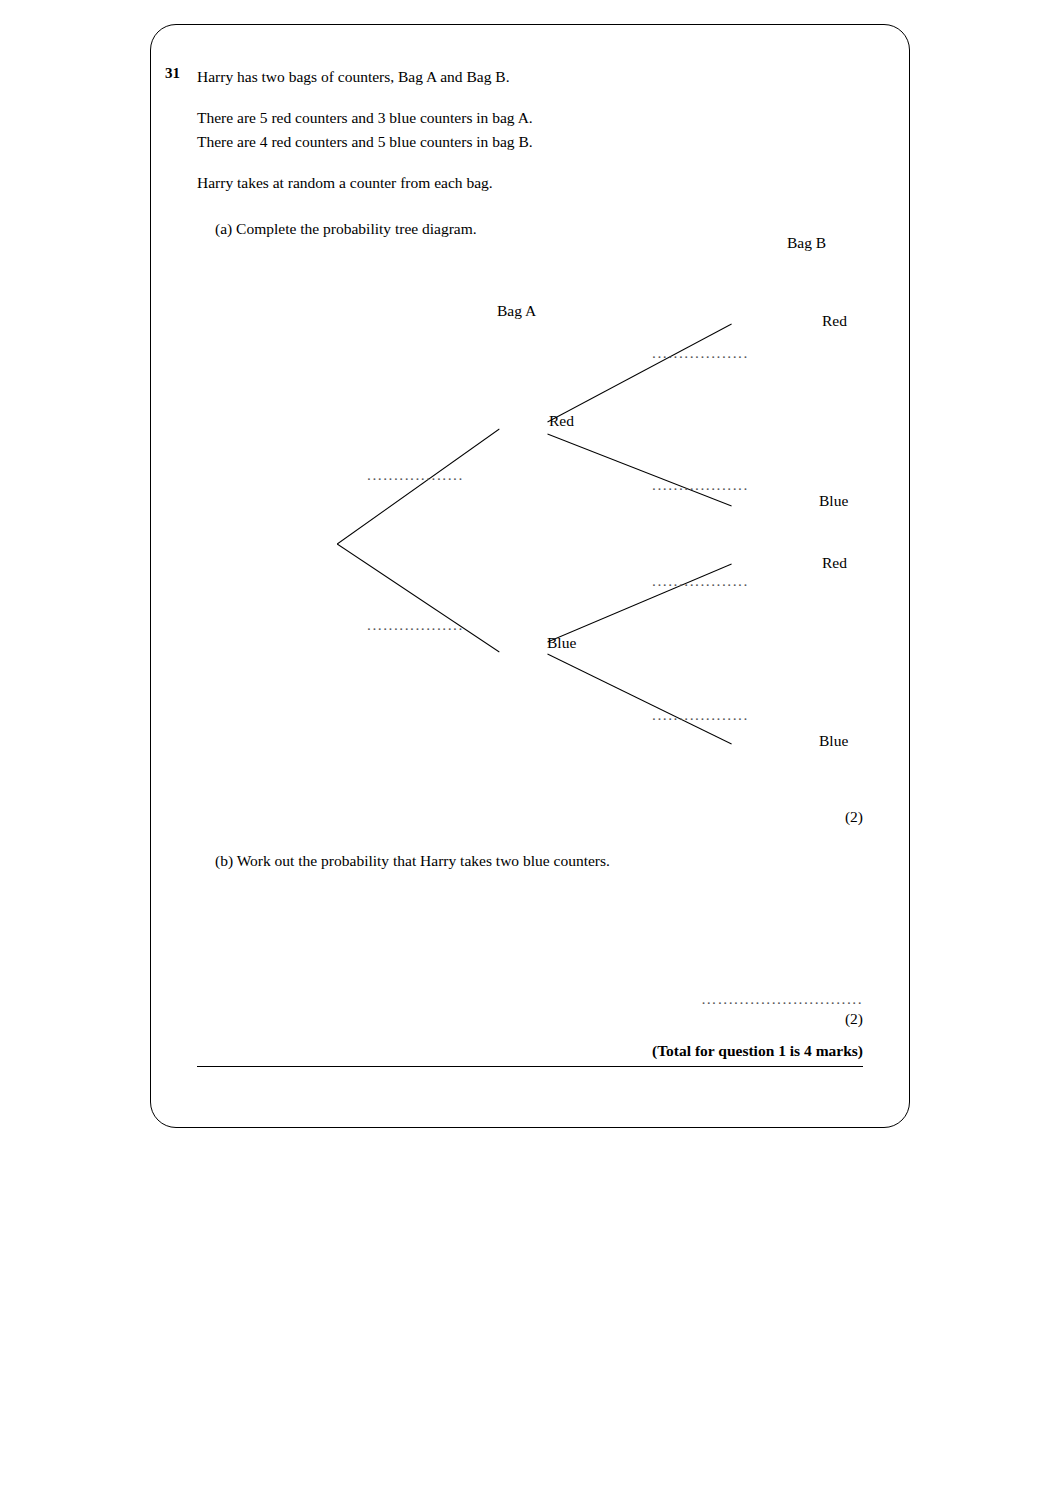31
Harry has two bags of counters, Bag A and Bag B.
There are 5 red counters and 3 blue counters in bag A.
There are 4 red counters and 5 blue counters in bag B.
Harry takes at random a counter from each bag.
(a) Complete the probability tree diagram.
Bag A Bag B Red Blue Red Blue Red Blue .................. .................. .................. .................. .................. ..................
(2)
(b) Work out the probability that Harry takes two blue counters.
…...........................
(2)
(Total for question 1 is 4 marks)